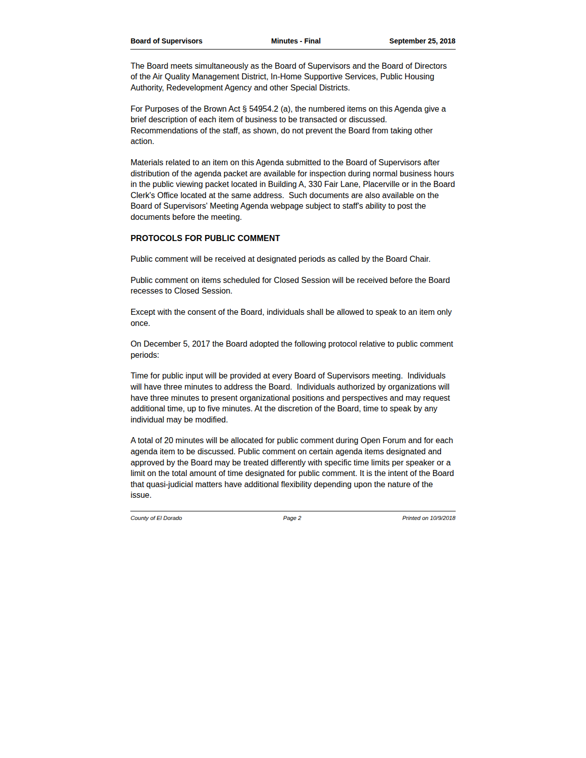Board of Supervisors
Minutes - Final
September 25, 2018
The Board meets simultaneously as the Board of Supervisors and the Board of Directors of the Air Quality Management District, In-Home Supportive Services, Public Housing Authority, Redevelopment Agency and other Special Districts.
For Purposes of the Brown Act § 54954.2 (a), the numbered items on this Agenda give a brief description of each item of business to be transacted or discussed. Recommendations of the staff, as shown, do not prevent the Board from taking other action.
Materials related to an item on this Agenda submitted to the Board of Supervisors after distribution of the agenda packet are available for inspection during normal business hours in the public viewing packet located in Building A, 330 Fair Lane, Placerville or in the Board Clerk's Office located at the same address. Such documents are also available on the Board of Supervisors' Meeting Agenda webpage subject to staff's ability to post the documents before the meeting.
PROTOCOLS FOR PUBLIC COMMENT
Public comment will be received at designated periods as called by the Board Chair.
Public comment on items scheduled for Closed Session will be received before the Board recesses to Closed Session.
Except with the consent of the Board, individuals shall be allowed to speak to an item only once.
On December 5, 2017 the Board adopted the following protocol relative to public comment periods:
Time for public input will be provided at every Board of Supervisors meeting. Individuals will have three minutes to address the Board. Individuals authorized by organizations will have three minutes to present organizational positions and perspectives and may request additional time, up to five minutes. At the discretion of the Board, time to speak by any individual may be modified.
A total of 20 minutes will be allocated for public comment during Open Forum and for each agenda item to be discussed. Public comment on certain agenda items designated and approved by the Board may be treated differently with specific time limits per speaker or a limit on the total amount of time designated for public comment. It is the intent of the Board that quasi-judicial matters have additional flexibility depending upon the nature of the issue.
County of El Dorado
Page 2
Printed on 10/9/2018